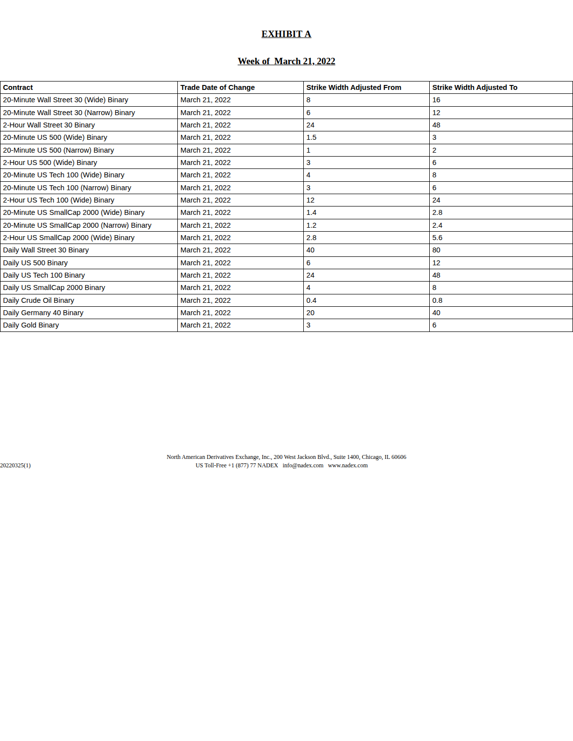EXHIBIT A
Week of March 21, 2022
| Contract | Trade Date of Change | Strike Width Adjusted From | Strike Width Adjusted To |
| --- | --- | --- | --- |
| 20-Minute Wall Street 30 (Wide) Binary | March 21, 2022 | 8 | 16 |
| 20-Minute Wall Street 30 (Narrow) Binary | March 21, 2022 | 6 | 12 |
| 2-Hour Wall Street 30 Binary | March 21, 2022 | 24 | 48 |
| 20-Minute US 500 (Wide) Binary | March 21, 2022 | 1.5 | 3 |
| 20-Minute US 500 (Narrow) Binary | March 21, 2022 | 1 | 2 |
| 2-Hour US 500 (Wide) Binary | March 21, 2022 | 3 | 6 |
| 20-Minute US Tech 100 (Wide) Binary | March 21, 2022 | 4 | 8 |
| 20-Minute US Tech 100 (Narrow) Binary | March 21, 2022 | 3 | 6 |
| 2-Hour US Tech 100 (Wide) Binary | March 21, 2022 | 12 | 24 |
| 20-Minute US SmallCap 2000 (Wide) Binary | March 21, 2022 | 1.4 | 2.8 |
| 20-Minute US SmallCap 2000 (Narrow) Binary | March 21, 2022 | 1.2 | 2.4 |
| 2-Hour US SmallCap 2000 (Wide) Binary | March 21, 2022 | 2.8 | 5.6 |
| Daily Wall Street 30 Binary | March 21, 2022 | 40 | 80 |
| Daily US 500 Binary | March 21, 2022 | 6 | 12 |
| Daily US Tech 100 Binary | March 21, 2022 | 24 | 48 |
| Daily US SmallCap 2000 Binary | March 21, 2022 | 4 | 8 |
| Daily Crude Oil Binary | March 21, 2022 | 0.4 | 0.8 |
| Daily Germany 40 Binary | March 21, 2022 | 20 | 40 |
| Daily Gold Binary | March 21, 2022 | 3 | 6 |
North American Derivatives Exchange, Inc., 200 West Jackson Blvd., Suite 1400, Chicago, IL 60606
20220325(1) US Toll-Free +1 (877) 77 NADEX info@nadex.com www.nadex.com